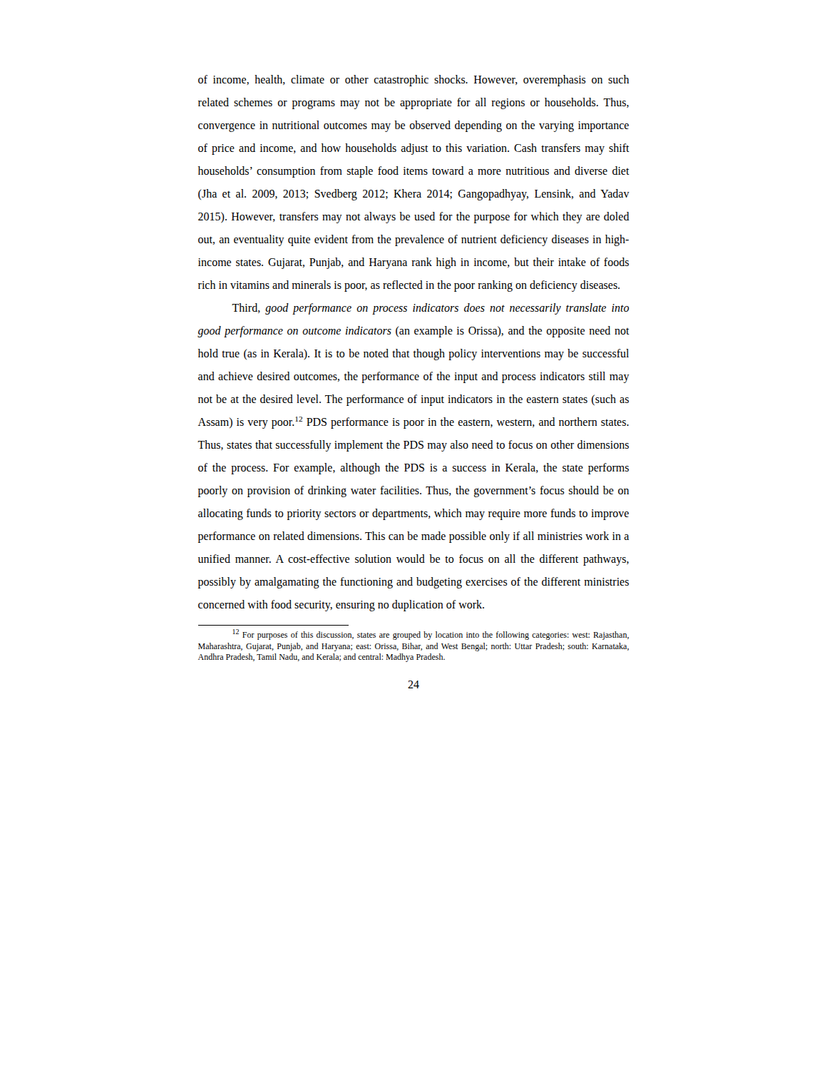of income, health, climate or other catastrophic shocks. However, overemphasis on such related schemes or programs may not be appropriate for all regions or households. Thus, convergence in nutritional outcomes may be observed depending on the varying importance of price and income, and how households adjust to this variation. Cash transfers may shift households’ consumption from staple food items toward a more nutritious and diverse diet (Jha et al. 2009, 2013; Svedberg 2012; Khera 2014; Gangopadhyay, Lensink, and Yadav 2015). However, transfers may not always be used for the purpose for which they are doled out, an eventuality quite evident from the prevalence of nutrient deficiency diseases in high-income states. Gujarat, Punjab, and Haryana rank high in income, but their intake of foods rich in vitamins and minerals is poor, as reflected in the poor ranking on deficiency diseases.
Third, good performance on process indicators does not necessarily translate into good performance on outcome indicators (an example is Orissa), and the opposite need not hold true (as in Kerala). It is to be noted that though policy interventions may be successful and achieve desired outcomes, the performance of the input and process indicators still may not be at the desired level. The performance of input indicators in the eastern states (such as Assam) is very poor.12 PDS performance is poor in the eastern, western, and northern states. Thus, states that successfully implement the PDS may also need to focus on other dimensions of the process. For example, although the PDS is a success in Kerala, the state performs poorly on provision of drinking water facilities. Thus, the government’s focus should be on allocating funds to priority sectors or departments, which may require more funds to improve performance on related dimensions. This can be made possible only if all ministries work in a unified manner. A cost-effective solution would be to focus on all the different pathways, possibly by amalgamating the functioning and budgeting exercises of the different ministries concerned with food security, ensuring no duplication of work.
12 For purposes of this discussion, states are grouped by location into the following categories: west: Rajasthan, Maharashtra, Gujarat, Punjab, and Haryana; east: Orissa, Bihar, and West Bengal; north: Uttar Pradesh; south: Karnataka, Andhra Pradesh, Tamil Nadu, and Kerala; and central: Madhya Pradesh.
24